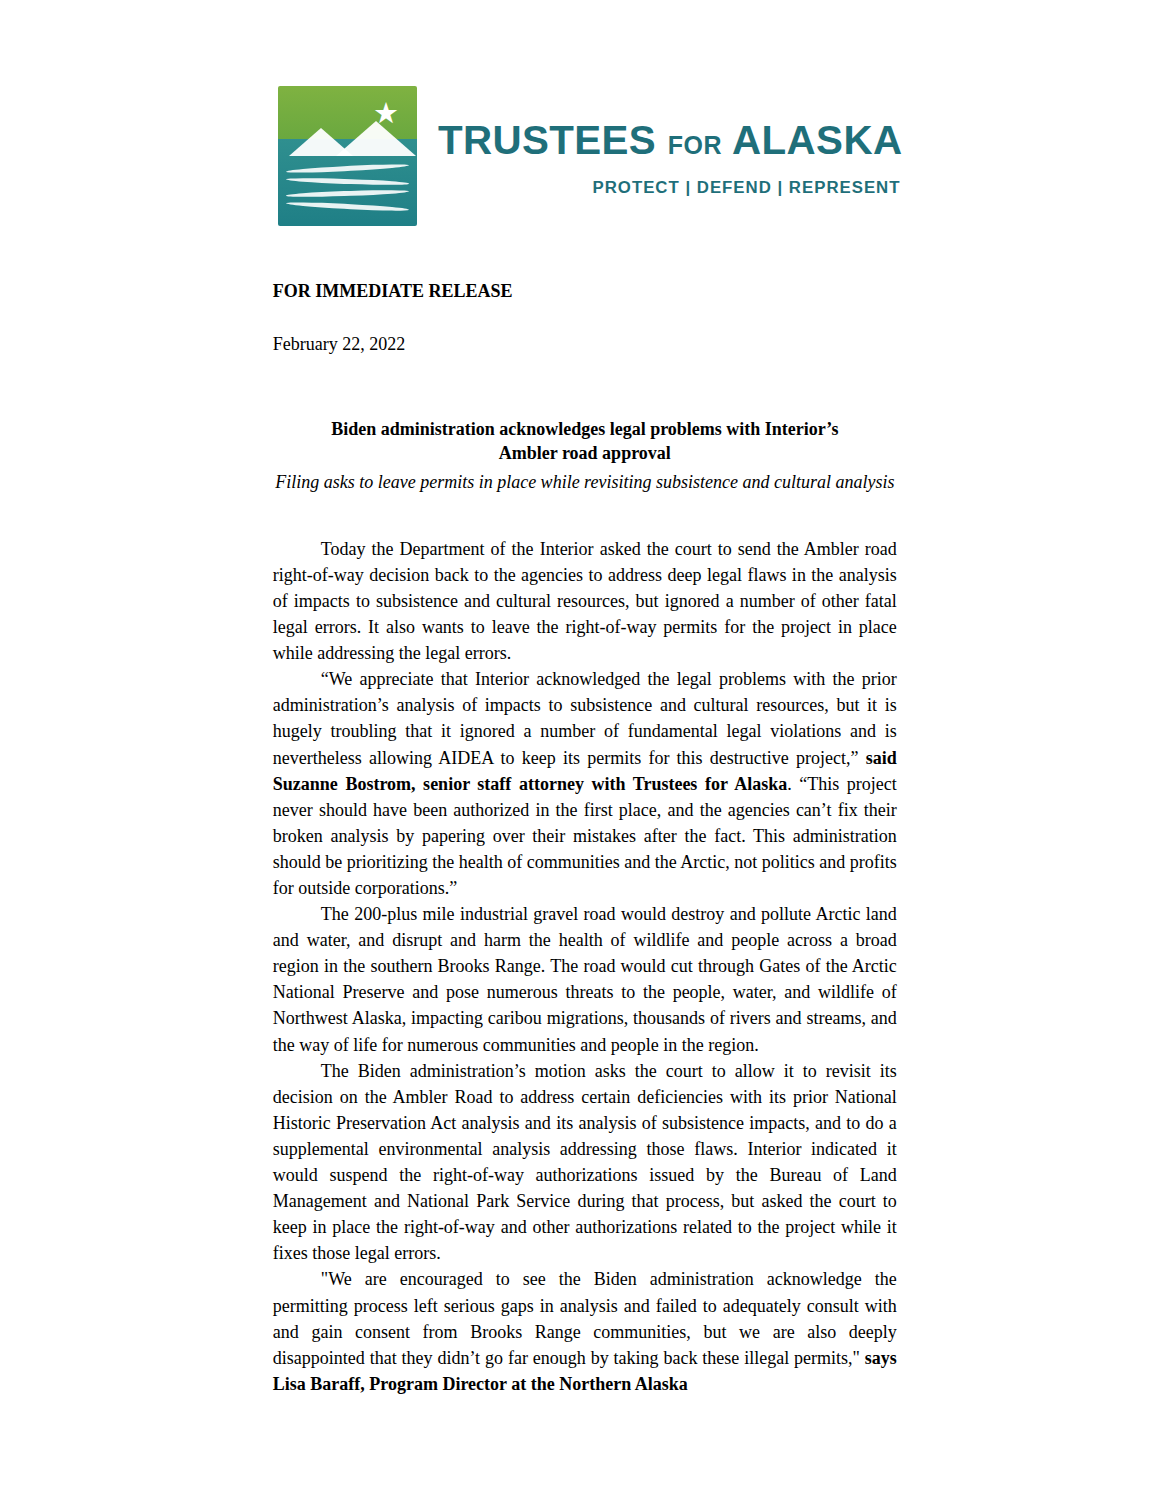★
TRUSTEES FOR ALASKA
PROTECT | DEFEND | REPRESENT
FOR IMMEDIATE RELEASE
February 22, 2022
Biden administration acknowledges legal problems with Interior’s
Ambler road approval
Filing asks to leave permits in place while revisiting subsistence and cultural analysis
Today the Department of the Interior asked the court to send the Ambler road right-of-way decision back to the agencies to address deep legal flaws in the analysis of impacts to subsistence and cultural resources, but ignored a number of other fatal legal errors. It also wants to leave the right-of-way permits for the project in place while addressing the legal errors.
“We appreciate that Interior acknowledged the legal problems with the prior administration’s analysis of impacts to subsistence and cultural resources, but it is hugely troubling that it ignored a number of fundamental legal violations and is nevertheless allowing AIDEA to keep its permits for this destructive project,” said Suzanne Bostrom, senior staff attorney with Trustees for Alaska. “This project never should have been authorized in the first place, and the agencies can’t fix their broken analysis by papering over their mistakes after the fact. This administration should be prioritizing the health of communities and the Arctic, not politics and profits for outside corporations.”
The 200-plus mile industrial gravel road would destroy and pollute Arctic land and water, and disrupt and harm the health of wildlife and people across a broad region in the southern Brooks Range. The road would cut through Gates of the Arctic National Preserve and pose numerous threats to the people, water, and wildlife of Northwest Alaska, impacting caribou migrations, thousands of rivers and streams, and the way of life for numerous communities and people in the region.
The Biden administration’s motion asks the court to allow it to revisit its decision on the Ambler Road to address certain deficiencies with its prior National Historic Preservation Act analysis and its analysis of subsistence impacts, and to do a supplemental environmental analysis addressing those flaws. Interior indicated it would suspend the right-of-way authorizations issued by the Bureau of Land Management and National Park Service during that process, but asked the court to keep in place the right-of-way and other authorizations related to the project while it fixes those legal errors.
"We are encouraged to see the Biden administration acknowledge the permitting process left serious gaps in analysis and failed to adequately consult with and gain consent from Brooks Range communities, but we are also deeply disappointed that they didn’t go far enough by taking back these illegal permits," says Lisa Baraff, Program Director at the Northern Alaska